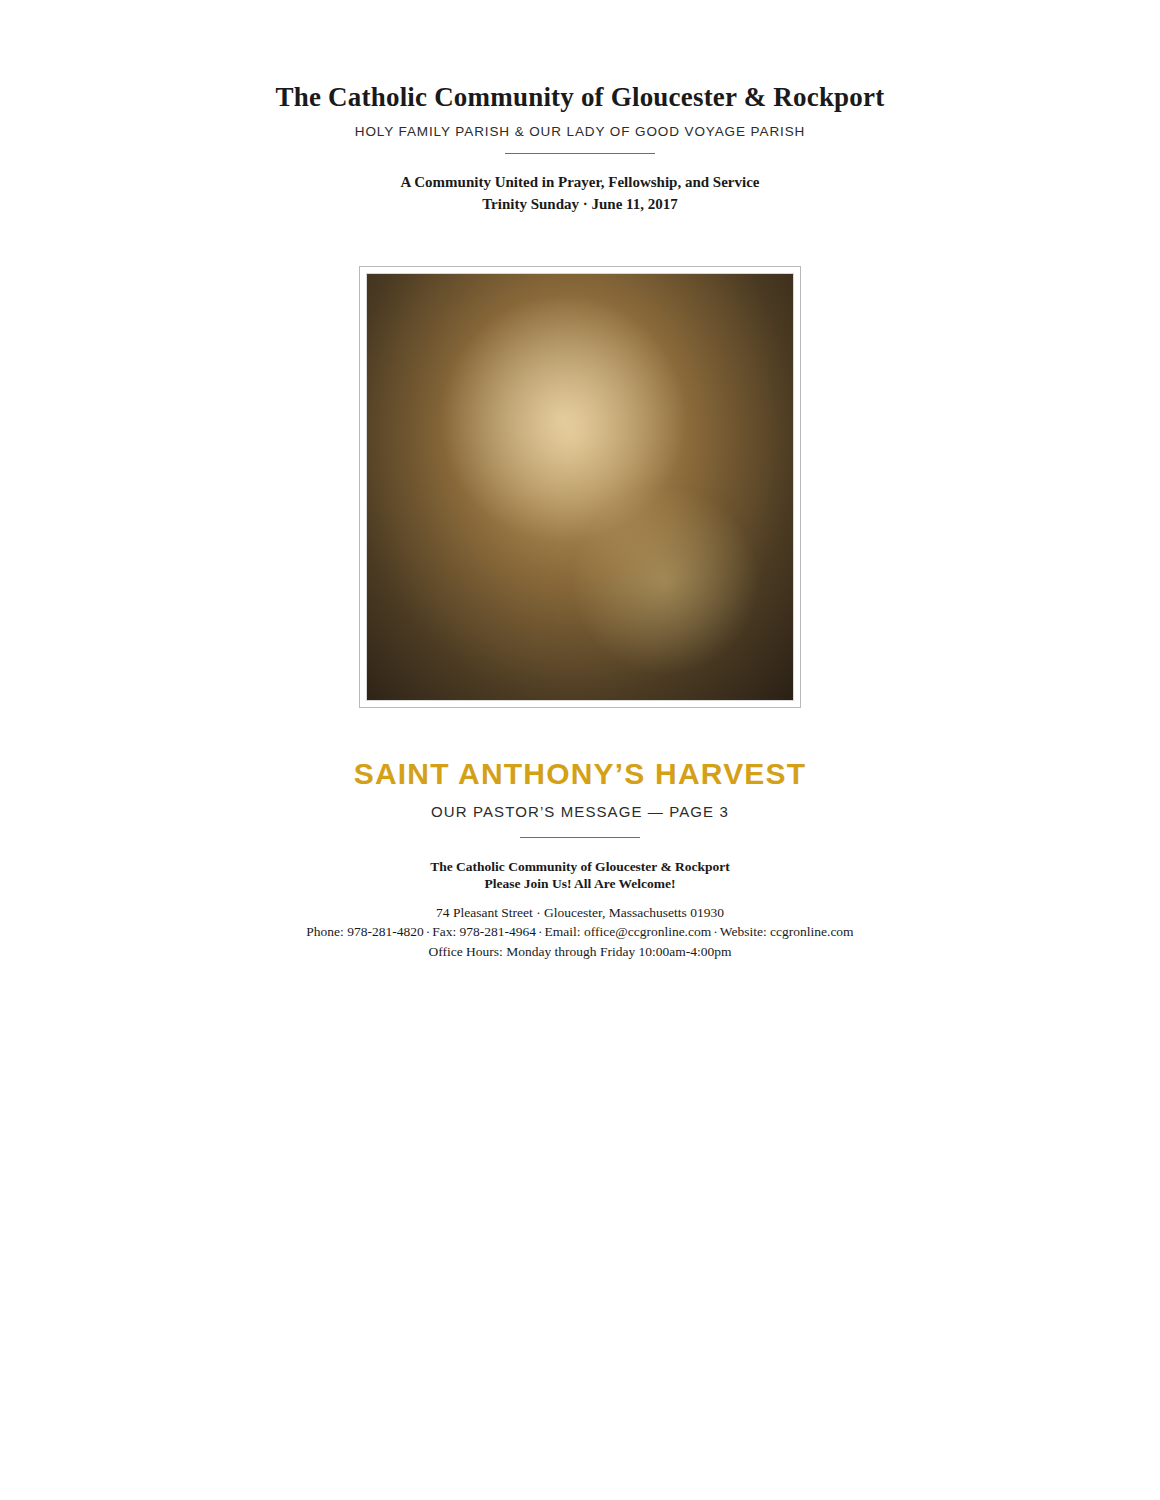The Catholic Community of Gloucester & Rockport
HOLY FAMILY PARISH & OUR LADY OF GOOD VOYAGE PARISH
A Community United in Prayer, Fellowship, and Service Trinity Sunday · June 11, 2017
SAINT ANTHONY’S HARVEST
OUR PASTOR’S MESSAGE — PAGE 3
The Catholic Community of Gloucester & Rockport
Please Join Us! All Are Welcome!
74 Pleasant Street · Gloucester, Massachusetts 01930
Phone: 978-281-4820·Fax: 978-281-4964·Email: office@ccgronline.com·Website: ccgronline.com
Office Hours: Monday through Friday 10:00am-4:00pm